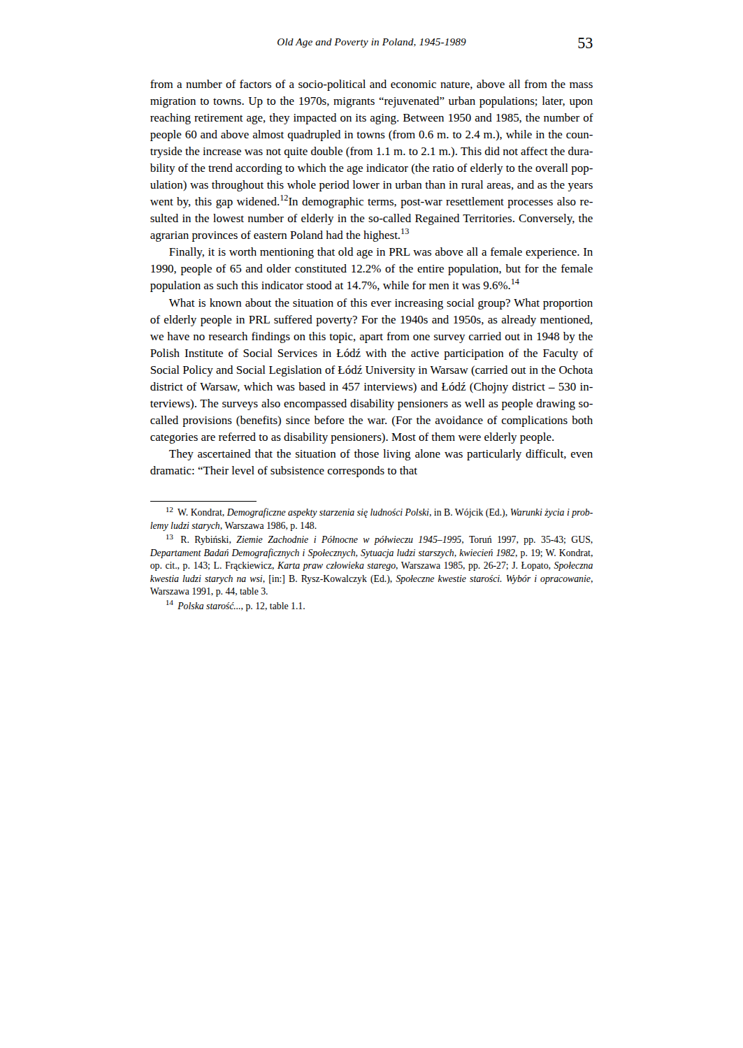Old Age and Poverty in Poland, 1945-1989 53
from a number of factors of a socio-political and economic nature, above all from the mass migration to towns. Up to the 1970s, migrants “rejuvenated” urban populations; later, upon reaching retirement age, they impacted on its aging. Between 1950 and 1985, the number of people 60 and above almost quadrupled in towns (from 0.6 m. to 2.4 m.), while in the countryside the increase was not quite double (from 1.1 m. to 2.1 m.). This did not affect the durability of the trend according to which the age indicator (the ratio of elderly to the overall population) was throughout this whole period lower in urban than in rural areas, and as the years went by, this gap widened.12In demographic terms, post-war resettlement processes also resulted in the lowest number of elderly in the so-called Regained Territories. Conversely, the agrarian provinces of eastern Poland had the highest.13
Finally, it is worth mentioning that old age in PRL was above all a female experience. In 1990, people of 65 and older constituted 12.2% of the entire population, but for the female population as such this indicator stood at 14.7%, while for men it was 9.6%.14
What is known about the situation of this ever increasing social group? What proportion of elderly people in PRL suffered poverty? For the 1940s and 1950s, as already mentioned, we have no research findings on this topic, apart from one survey carried out in 1948 by the Polish Institute of Social Services in Łódź with the active participation of the Faculty of Social Policy and Social Legislation of Łódź University in Warsaw (carried out in the Ochota district of Warsaw, which was based in 457 interviews) and Łódź (Chojny district – 530 interviews). The surveys also encompassed disability pensioners as well as people drawing so-called provisions (benefits) since before the war. (For the avoidance of complications both categories are referred to as disability pensioners). Most of them were elderly people.
They ascertained that the situation of those living alone was particularly difficult, even dramatic: “Their level of subsistence corresponds to that
12 W. Kondrat, Demograficzne aspekty starzenia się ludności Polski, in B. Wójcik (Ed.), Warunki życia i problemy ludzi starych, Warszawa 1986, p. 148.
13 R. Rybiński, Ziemie Zachodnie i Północne w półwieczu 1945–1995, Toruń 1997, pp. 35-43; GUS, Departament Badań Demograficznych i Społecznych, Sytuacja ludzi starszych, kwiecień 1982, p. 19; W. Kondrat, op. cit., p. 143; L. Frąckiewicz, Karta praw człowieka starego, Warszawa 1985, pp. 26-27; J. Łopato, Społeczna kwestia ludzi starych na wsi, [in:] B. Rysz-Kowalczyk (Ed.), Społeczne kwestie starości. Wybór i opracowanie, Warszawa 1991, p. 44, table 3.
14 Polska starość..., p. 12, table 1.1.